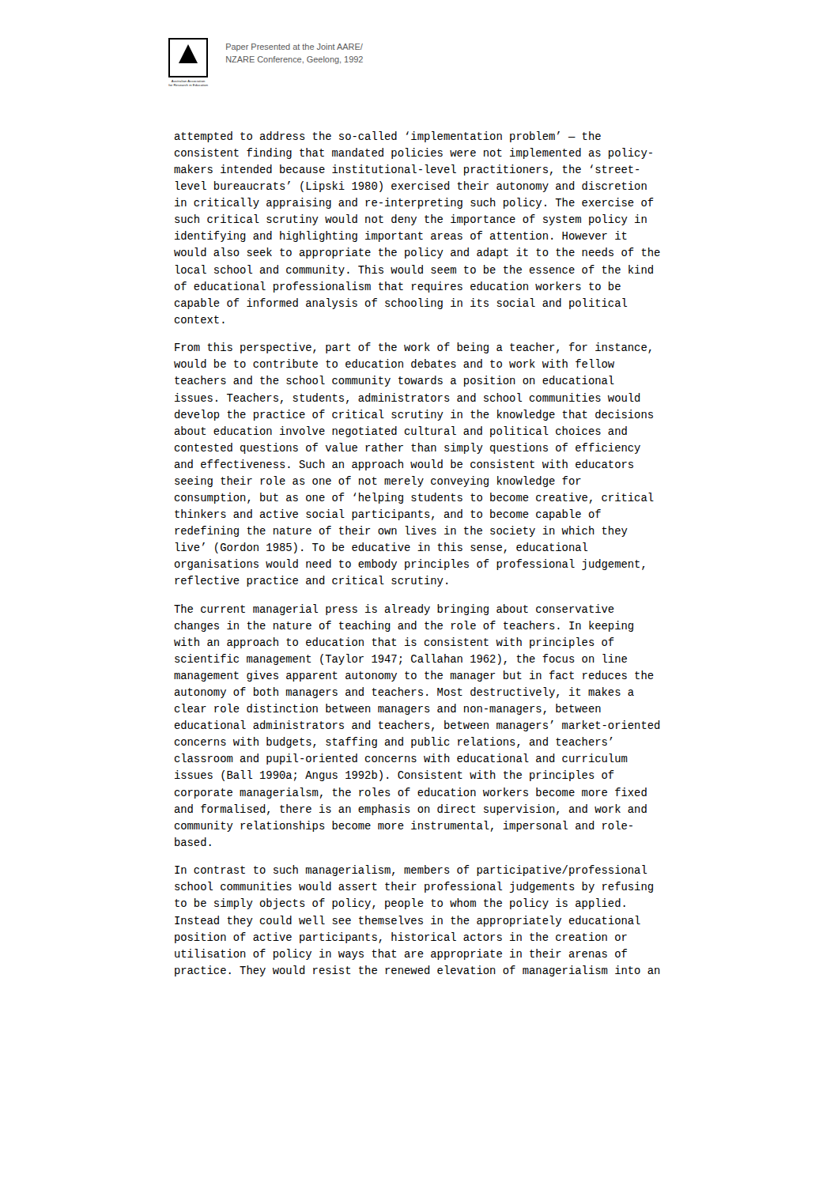Australian Association
for Research in Education
Paper Presented at the Joint AARE/
NZARE Conference, Geelong, 1992
attempted to address the so-called ‘implementation problem’ — the consistent finding that mandated policies were not implemented as policy-makers intended because institutional-level practitioners, the ‘street-level bureaucrats’ (Lipski 1980) exercised their autonomy and discretion in critically appraising and re-interpreting such policy. The exercise of such critical scrutiny would not deny the importance of system policy in identifying and highlighting important areas of attention. However it would also seek to appropriate the policy and adapt it to the needs of the local school and community. This would seem to be the essence of the kind of educational professionalism that requires education workers to be capable of informed analysis of schooling in its social and political context.
From this perspective, part of the work of being a teacher, for instance, would be to contribute to education debates and to work with fellow teachers and the school community towards a position on educational issues. Teachers, students, administrators and school communities would develop the practice of critical scrutiny in the knowledge that decisions about education involve negotiated cultural and political choices and contested questions of value rather than simply questions of efficiency and effectiveness. Such an approach would be consistent with educators seeing their role as one of not merely conveying knowledge for consumption, but as one of ‘helping students to become creative, critical thinkers and active social participants, and to become capable of redefining the nature of their own lives in the society in which they live’ (Gordon 1985). To be educative in this sense, educational organisations would need to embody principles of professional judgement, reflective practice and critical scrutiny.
The current managerial press is already bringing about conservative changes in the nature of teaching and the role of teachers. In keeping with an approach to education that is consistent with principles of scientific management (Taylor 1947; Callahan 1962), the focus on line management gives apparent autonomy to the manager but in fact reduces the autonomy of both managers and teachers. Most destructively, it makes a clear role distinction between managers and non-managers, between educational administrators and teachers, between managers’ market-oriented concerns with budgets, staffing and public relations, and teachers’ classroom and pupil-oriented concerns with educational and curriculum issues (Ball 1990a; Angus 1992b). Consistent with the principles of corporate managerialsm, the roles of education workers become more fixed and formalised, there is an emphasis on direct supervision, and work and community relationships become more instrumental, impersonal and role-based.
In contrast to such managerialism, members of participative/professional school communities would assert their professional judgements by refusing to be simply objects of policy, people to whom the policy is applied. Instead they could well see themselves in the appropriately educational position of active participants, historical actors in the creation or utilisation of policy in ways that are appropriate in their arenas of practice. They would resist the renewed elevation of managerialism into an